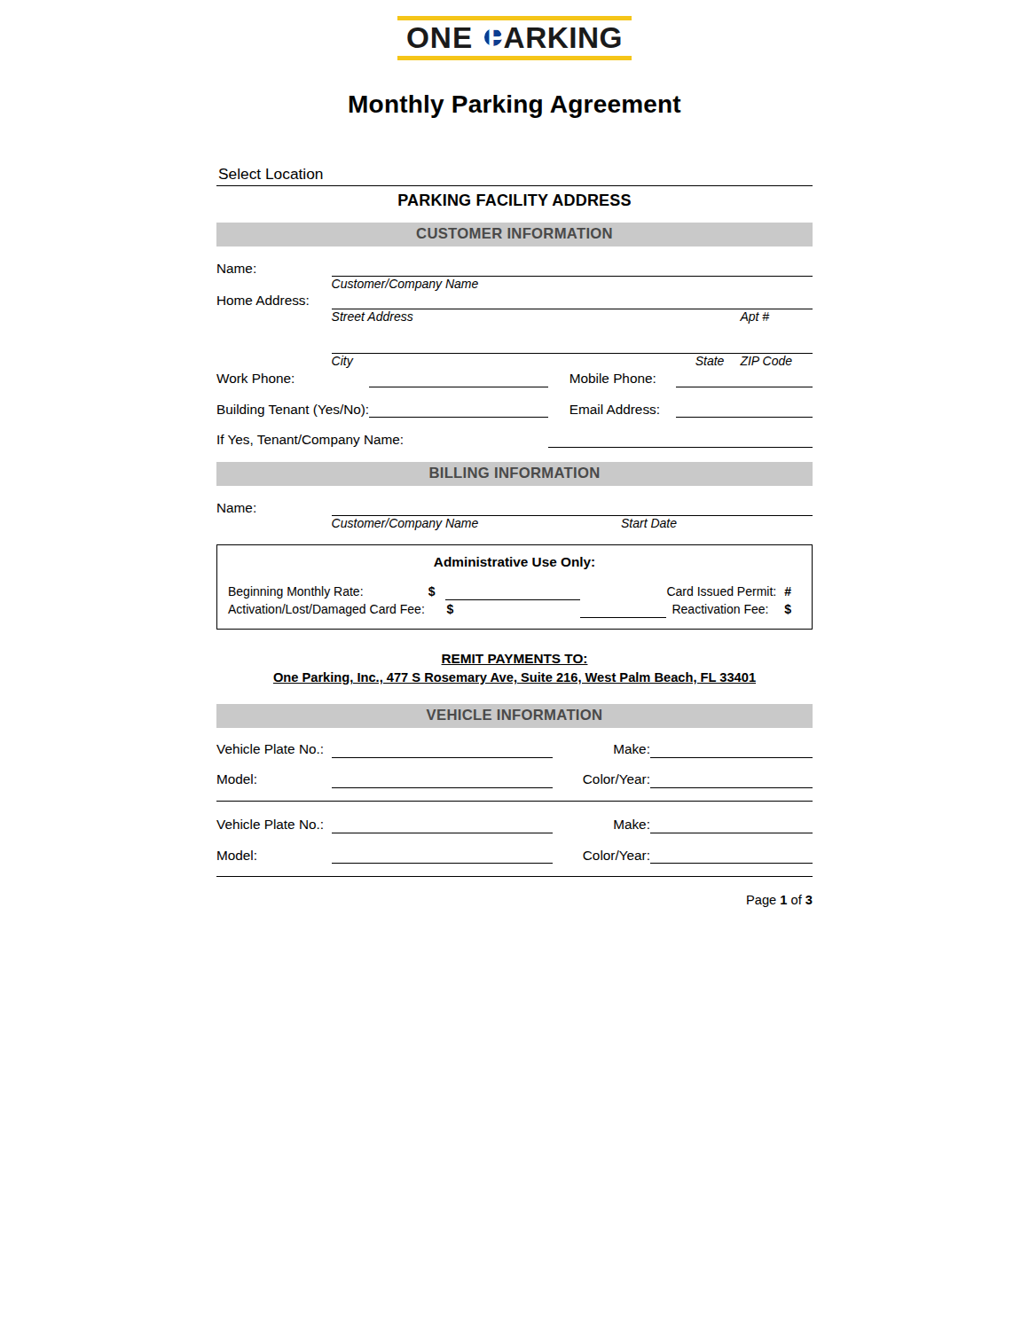ONE PARKING
Monthly Parking Agreement
Select Location
PARKING FACILITY ADDRESS
CUSTOMER INFORMATION
| Name: | |
| | Customer/Company Name |
| Home Address: | |
| | Street Address | | Apt # |
| | City | State | ZIP Code |
| Work Phone: | | | Mobile Phone: | |
| Building Tenant (Yes/No): | | | Email Address: | |
| If Yes, Tenant/Company Name: | |
BILLING INFORMATION
| Name: | |
| | Customer/Company Name | Start Date |
Administrative Use Only:
| Beginning Monthly Rate: | $ | | | Card Issued Permit: | # | |
| Activation/Lost/Damaged Card Fee: | | $ | | Reactivation Fee: | $ | |
REMIT PAYMENTS TO:
One Parking, Inc., 477 S Rosemary Ave, Suite 216, West Palm Beach, FL 33401
VEHICLE INFORMATION
| Vehicle Plate No.: | | | Make: | |
| Model: | | | Color/Year: | |
| Vehicle Plate No.: | | | Make: | |
| Model: | | | Color/Year: | |
Page 1 of 3